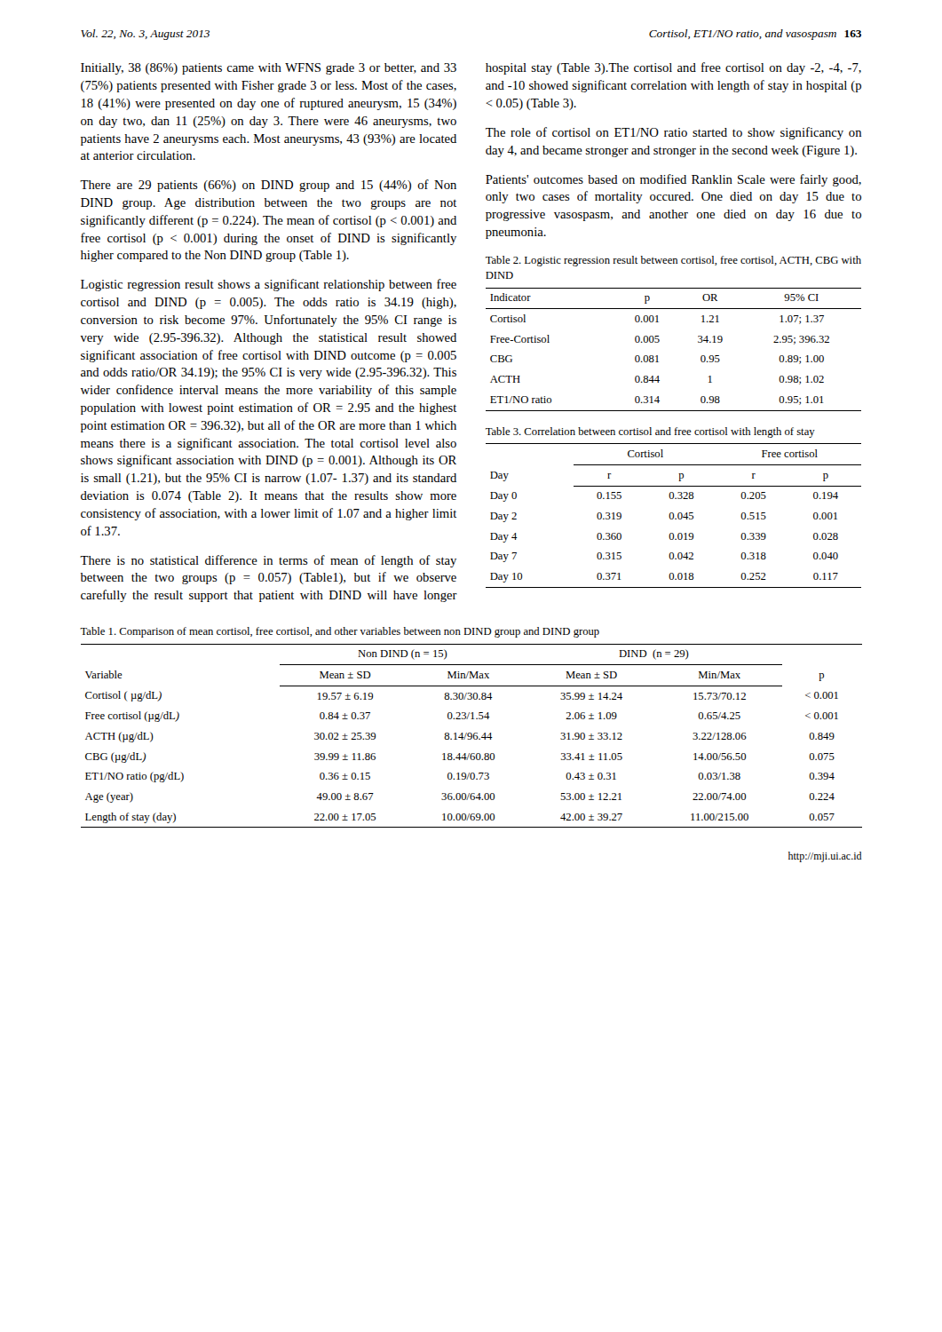Vol. 22, No. 3, August 2013
Cortisol, ET1/NO ratio, and vasospasm 163
Initially, 38 (86%) patients came with WFNS grade 3 or better, and 33 (75%) patients presented with Fisher grade 3 or less. Most of the cases, 18 (41%) were presented on day one of ruptured aneurysm, 15 (34%) on day two, dan 11 (25%) on day 3. There were 46 aneurysms, two patients have 2 aneurysms each. Most aneurysms, 43 (93%) are located at anterior circulation.
There are 29 patients (66%) on DIND group and 15 (44%) of Non DIND group. Age distribution between the two groups are not significantly different (p = 0.224). The mean of cortisol (p < 0.001) and free cortisol (p < 0.001) during the onset of DIND is significantly higher compared to the Non DIND group (Table 1).
Logistic regression result shows a significant relationship between free cortisol and DIND (p = 0.005). The odds ratio is 34.19 (high), conversion to risk become 97%. Unfortunately the 95% CI range is very wide (2.95-396.32). Although the statistical result showed significant association of free cortisol with DIND outcome (p = 0.005 and odds ratio/OR 34.19); the 95% CI is very wide (2.95-396.32). This wider confidence interval means the more variability of this sample population with lowest point estimation of OR = 2.95 and the highest point estimation OR = 396.32), but all of the OR are more than 1 which means there is a significant association. The total cortisol level also shows significant association with DIND (p = 0.001). Although its OR is small (1.21), but the 95% CI is narrow (1.07- 1.37) and its standard deviation is 0.074 (Table 2). It means that the results show more consistency of association, with a lower limit of 1.07 and a higher limit of 1.37.
There is no statistical difference in terms of mean of length of stay between the two groups (p = 0.057) (Table1), but if we observe carefully the result support that patient with DIND will have longer hospital stay (Table 3).The cortisol and free cortisol on day -2, -4, -7, and -10 showed significant correlation with length of stay in hospital (p < 0.05) (Table 3).
The role of cortisol on ET1/NO ratio started to show significancy on day 4, and became stronger and stronger in the second week (Figure 1).
Patients' outcomes based on modified Ranklin Scale were fairly good, only two cases of mortality occured. One died on day 15 due to progressive vasospasm, and another one died on day 16 due to pneumonia.
Table 2. Logistic regression result between cortisol, free cortisol, ACTH, CBG with DIND
| Indicator | p | OR | 95% CI |
| --- | --- | --- | --- |
| Cortisol | 0.001 | 1.21 | 1.07; 1.37 |
| Free-Cortisol | 0.005 | 34.19 | 2.95; 396.32 |
| CBG | 0.081 | 0.95 | 0.89; 1.00 |
| ACTH | 0.844 | 1 | 0.98; 1.02 |
| ET1/NO ratio | 0.314 | 0.98 | 0.95; 1.01 |
Table 3. Correlation between cortisol and free cortisol with length of stay
| Day | Cortisol | Free cortisol |
| --- | --- | --- |
| r | p | r | p |
| Day 0 | 0.155 | 0.328 | 0.205 | 0.194 |
| Day 2 | 0.319 | 0.045 | 0.515 | 0.001 |
| Day 4 | 0.360 | 0.019 | 0.339 | 0.028 |
| Day 7 | 0.315 | 0.042 | 0.318 | 0.040 |
| Day 10 | 0.371 | 0.018 | 0.252 | 0.117 |
Table 1. Comparison of mean cortisol, free cortisol, and other variables between non DIND group and DIND group
| Variable | Non DIND (n = 15) | DIND (n = 29) | p |
| --- | --- | --- | --- |
| Mean ± SD | Min/Max | Mean ± SD | Min/Max |
| Cortisol ( µg/dL ) | 19.57 ± 6.19 | 8.30/30.84 | 35.99 ± 14.24 | 15.73/70.12 | < 0.001 |
| Free cortisol (µg/dL ) | 0.84 ± 0.37 | 0.23/1.54 | 2.06 ± 1.09 | 0.65/4.25 | < 0.001 |
| ACTH (µg/dL) | 30.02 ± 25.39 | 8.14/96.44 | 31.90 ± 33.12 | 3.22/128.06 | 0.849 |
| CBG (µg/dL ) | 39.99 ± 11.86 | 18.44/60.80 | 33.41 ± 11.05 | 14.00/56.50 | 0.075 |
| ET1/NO ratio (pg/dL) | 0.36 ± 0.15 | 0.19/0.73 | 0.43 ± 0.31 | 0.03/1.38 | 0.394 |
| Age (year) | 49.00 ± 8.67 | 36.00/64.00 | 53.00 ± 12.21 | 22.00/74.00 | 0.224 |
| Length of stay (day) | 22.00 ± 17.05 | 10.00/69.00 | 42.00 ± 39.27 | 11.00/215.00 | 0.057 |
http://mji.ui.ac.id